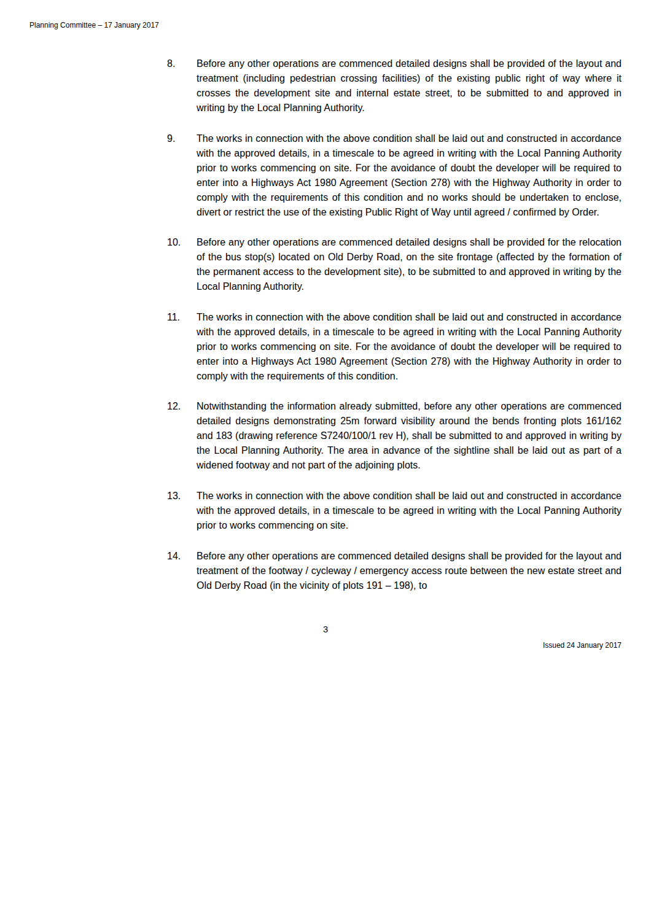Planning Committee – 17 January 2017
8. Before any other operations are commenced detailed designs shall be provided of the layout and treatment (including pedestrian crossing facilities) of the existing public right of way where it crosses the development site and internal estate street, to be submitted to and approved in writing by the Local Planning Authority.
9. The works in connection with the above condition shall be laid out and constructed in accordance with the approved details, in a timescale to be agreed in writing with the Local Panning Authority prior to works commencing on site. For the avoidance of doubt the developer will be required to enter into a Highways Act 1980 Agreement (Section 278) with the Highway Authority in order to comply with the requirements of this condition and no works should be undertaken to enclose, divert or restrict the use of the existing Public Right of Way until agreed / confirmed by Order.
10. Before any other operations are commenced detailed designs shall be provided for the relocation of the bus stop(s) located on Old Derby Road, on the site frontage (affected by the formation of the permanent access to the development site), to be submitted to and approved in writing by the Local Planning Authority.
11. The works in connection with the above condition shall be laid out and constructed in accordance with the approved details, in a timescale to be agreed in writing with the Local Panning Authority prior to works commencing on site. For the avoidance of doubt the developer will be required to enter into a Highways Act 1980 Agreement (Section 278) with the Highway Authority in order to comply with the requirements of this condition.
12. Notwithstanding the information already submitted, before any other operations are commenced detailed designs demonstrating 25m forward visibility around the bends fronting plots 161/162 and 183 (drawing reference S7240/100/1 rev H), shall be submitted to and approved in writing by the Local Planning Authority. The area in advance of the sightline shall be laid out as part of a widened footway and not part of the adjoining plots.
13. The works in connection with the above condition shall be laid out and constructed in accordance with the approved details, in a timescale to be agreed in writing with the Local Panning Authority prior to works commencing on site.
14. Before any other operations are commenced detailed designs shall be provided for the layout and treatment of the footway / cycleway / emergency access route between the new estate street and Old Derby Road (in the vicinity of plots 191 – 198), to
3
Issued 24 January 2017